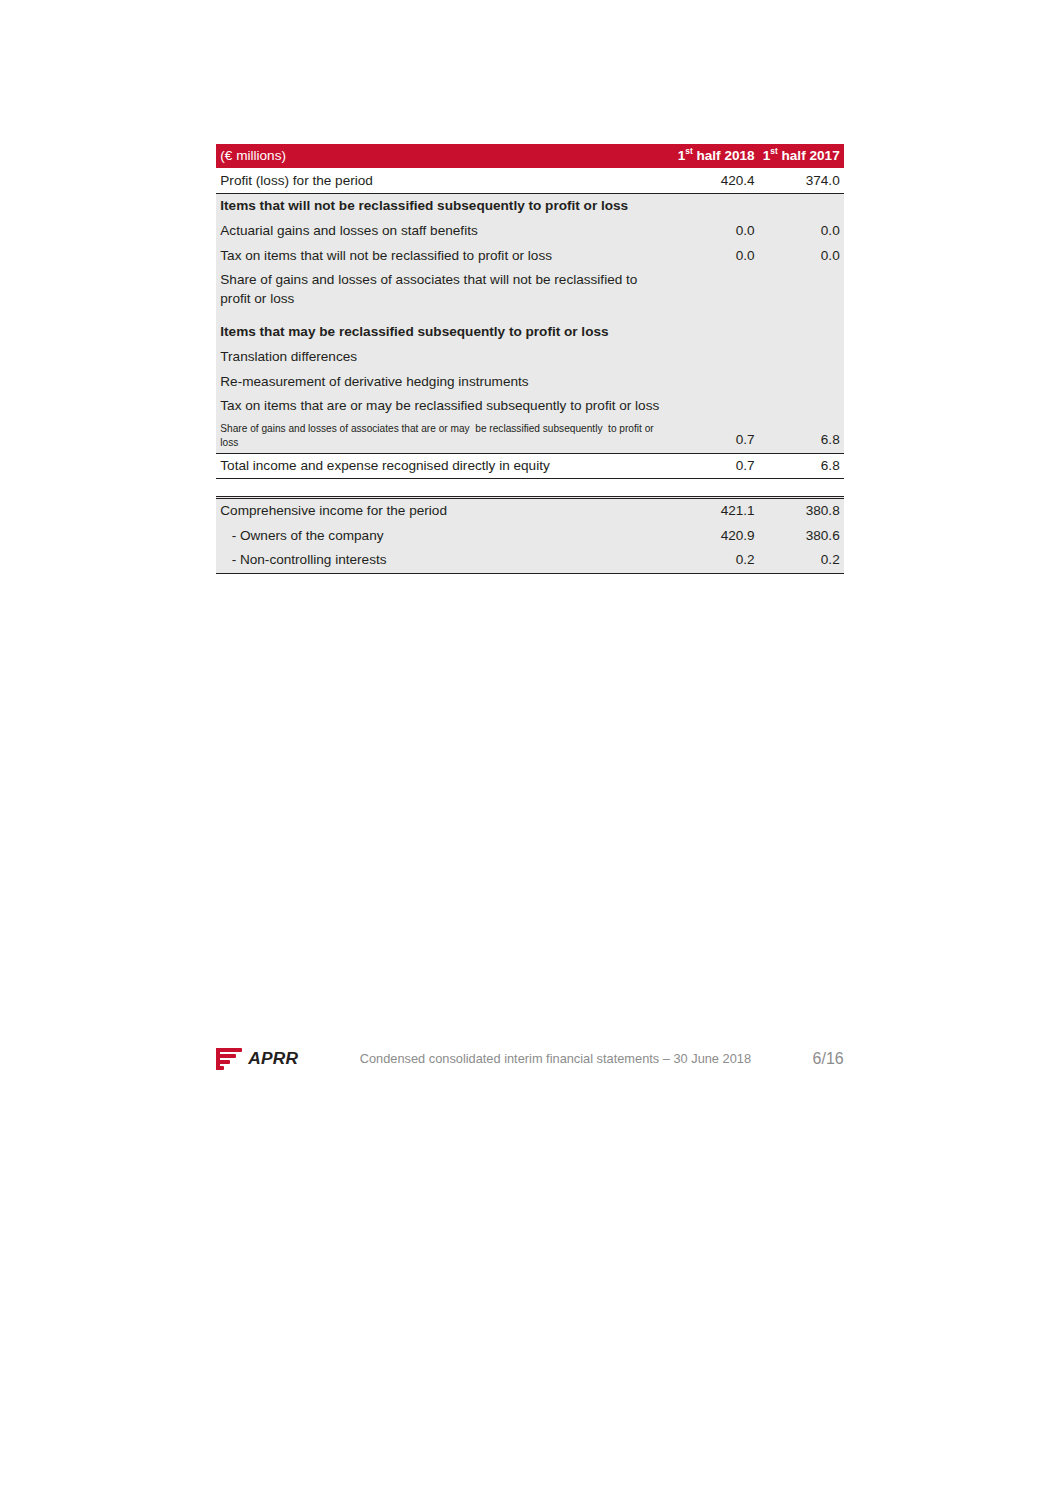| (€ millions) | 1 st half 2018 | 1 st half 2017 |
| --- | --- | --- |
| Profit (loss) for the period | 420.4 | 374.0 |
| Items that will not be reclassified subsequently to profit or loss | | |
| Actuarial gains and losses on staff benefits | 0.0 | 0.0 |
| Tax on items that will not be reclassified to profit or loss | 0.0 | 0.0 |
| Share of gains and losses of associates that will not be reclassified to profit or loss | | |
| Items that may be reclassified subsequently to profit or loss | | |
| Translation differences | | |
| Re-measurement of derivative hedging instruments | | |
| Tax on items that are or may be reclassified subsequently to profit or loss | | |
| Share of gains and losses of associates that are or may be reclassified subsequently to profit or loss | 0.7 | 6.8 |
| Total income and expense recognised directly in equity | 0.7 | 6.8 |
| Comprehensive income for the period | 421.1 | 380.8 |
| - Owners of the company | 420.9 | 380.6 |
| - Non-controlling interests | 0.2 | 0.2 |
APRR
Condensed consolidated interim financial statements – 30 June 2018
6/16